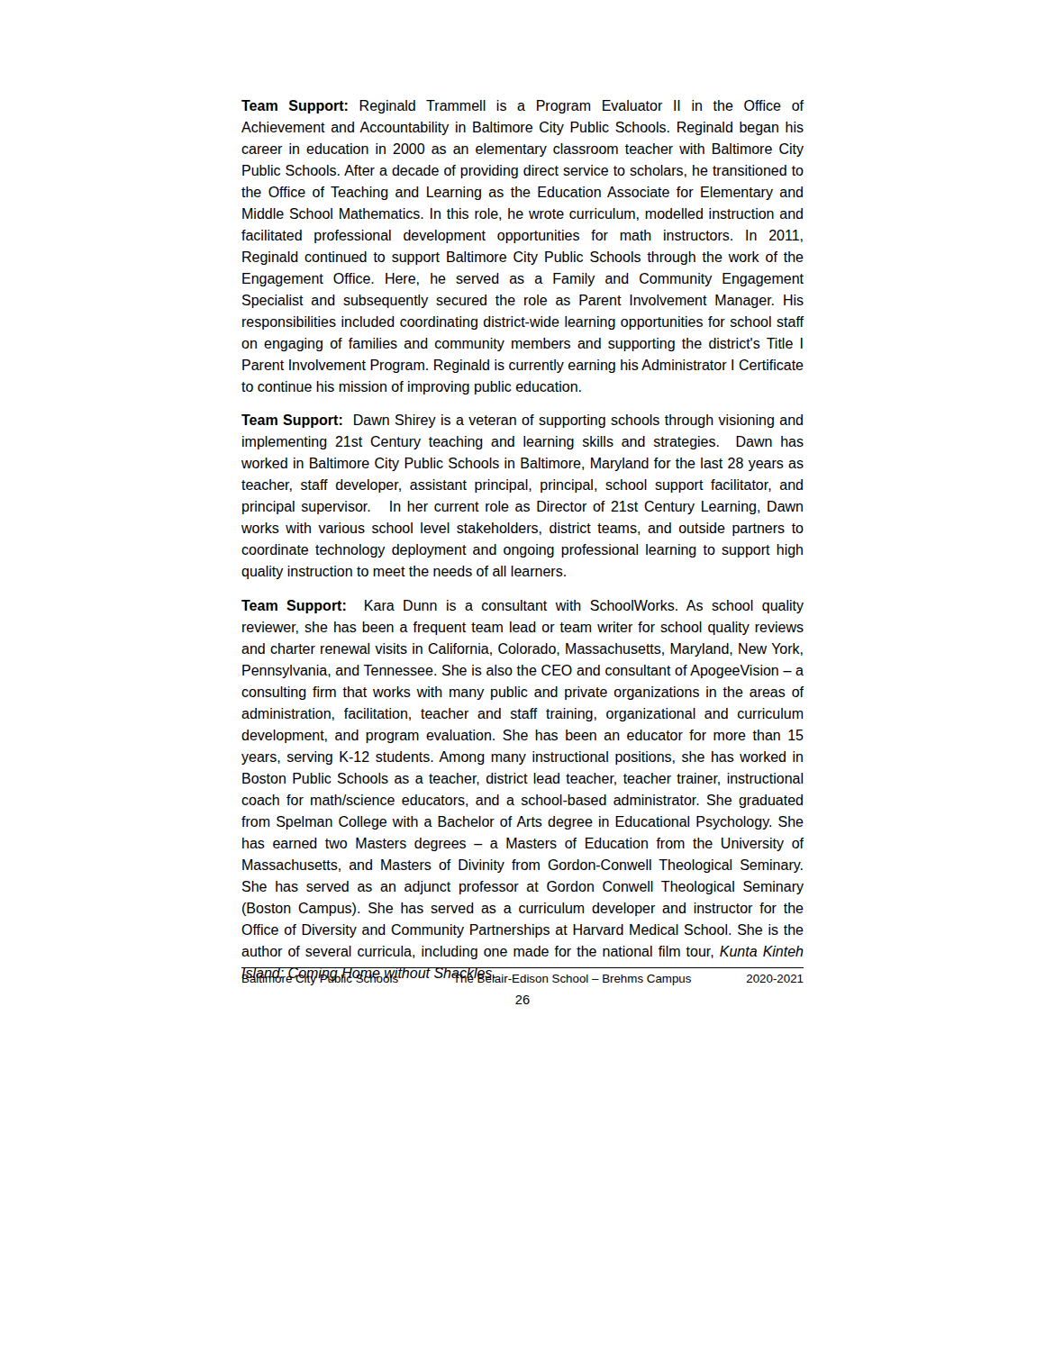Team Support: Reginald Trammell is a Program Evaluator II in the Office of Achievement and Accountability in Baltimore City Public Schools. Reginald began his career in education in 2000 as an elementary classroom teacher with Baltimore City Public Schools. After a decade of providing direct service to scholars, he transitioned to the Office of Teaching and Learning as the Education Associate for Elementary and Middle School Mathematics. In this role, he wrote curriculum, modelled instruction and facilitated professional development opportunities for math instructors. In 2011, Reginald continued to support Baltimore City Public Schools through the work of the Engagement Office. Here, he served as a Family and Community Engagement Specialist and subsequently secured the role as Parent Involvement Manager. His responsibilities included coordinating district-wide learning opportunities for school staff on engaging of families and community members and supporting the district's Title I Parent Involvement Program. Reginald is currently earning his Administrator I Certificate to continue his mission of improving public education.
Team Support: Dawn Shirey is a veteran of supporting schools through visioning and implementing 21st Century teaching and learning skills and strategies. Dawn has worked in Baltimore City Public Schools in Baltimore, Maryland for the last 28 years as teacher, staff developer, assistant principal, principal, school support facilitator, and principal supervisor. In her current role as Director of 21st Century Learning, Dawn works with various school level stakeholders, district teams, and outside partners to coordinate technology deployment and ongoing professional learning to support high quality instruction to meet the needs of all learners.
Team Support: Kara Dunn is a consultant with SchoolWorks. As school quality reviewer, she has been a frequent team lead or team writer for school quality reviews and charter renewal visits in California, Colorado, Massachusetts, Maryland, New York, Pennsylvania, and Tennessee. She is also the CEO and consultant of ApogeeVision – a consulting firm that works with many public and private organizations in the areas of administration, facilitation, teacher and staff training, organizational and curriculum development, and program evaluation. She has been an educator for more than 15 years, serving K-12 students. Among many instructional positions, she has worked in Boston Public Schools as a teacher, district lead teacher, teacher trainer, instructional coach for math/science educators, and a school-based administrator. She graduated from Spelman College with a Bachelor of Arts degree in Educational Psychology. She has earned two Masters degrees – a Masters of Education from the University of Massachusetts, and Masters of Divinity from Gordon-Conwell Theological Seminary. She has served as an adjunct professor at Gordon Conwell Theological Seminary (Boston Campus). She has served as a curriculum developer and instructor for the Office of Diversity and Community Partnerships at Harvard Medical School. She is the author of several curricula, including one made for the national film tour, Kunta Kinteh Island: Coming Home without Shackles.
Baltimore City Public Schools The Belair-Edison School – Brehms Campus 2020-2021
26